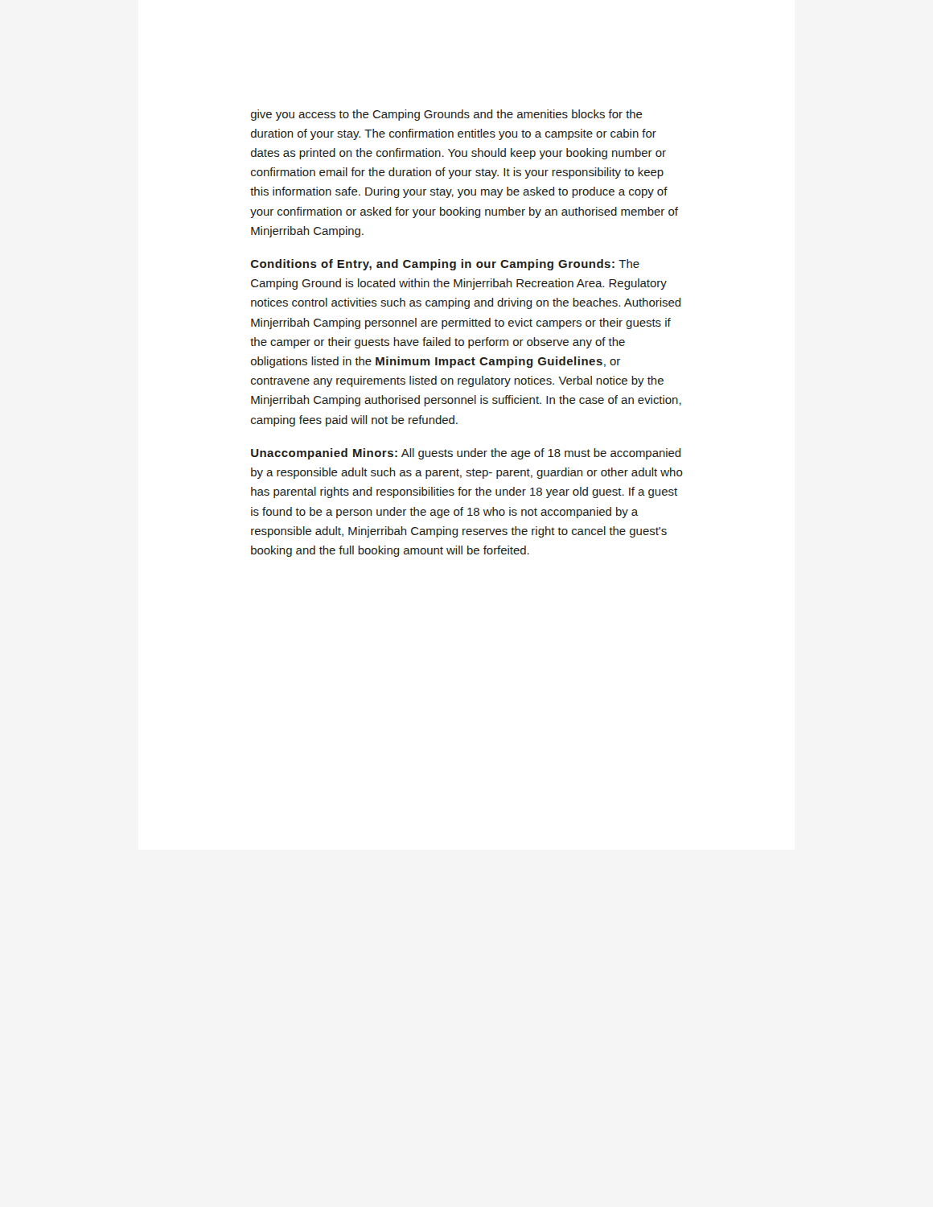give you access to the Camping Grounds and the amenities blocks for the duration of your stay. The confirmation entitles you to a campsite or cabin for dates as printed on the confirmation. You should keep your booking number or confirmation email for the duration of your stay. It is your responsibility to keep this information safe. During your stay, you may be asked to produce a copy of your confirmation or asked for your booking number by an authorised member of Minjerribah Camping.
Conditions of Entry, and Camping in our Camping Grounds: The Camping Ground is located within the Minjerribah Recreation Area. Regulatory notices control activities such as camping and driving on the beaches. Authorised Minjerribah Camping personnel are permitted to evict campers or their guests if the camper or their guests have failed to perform or observe any of the obligations listed in the Minimum Impact Camping Guidelines, or contravene any requirements listed on regulatory notices. Verbal notice by the Minjerribah Camping authorised personnel is sufficient. In the case of an eviction, camping fees paid will not be refunded.
Unaccompanied Minors: All guests under the age of 18 must be accompanied by a responsible adult such as a parent, step- parent, guardian or other adult who has parental rights and responsibilities for the under 18 year old guest. If a guest is found to be a person under the age of 18 who is not accompanied by a responsible adult, Minjerribah Camping reserves the right to cancel the guest's booking and the full booking amount will be forfeited.